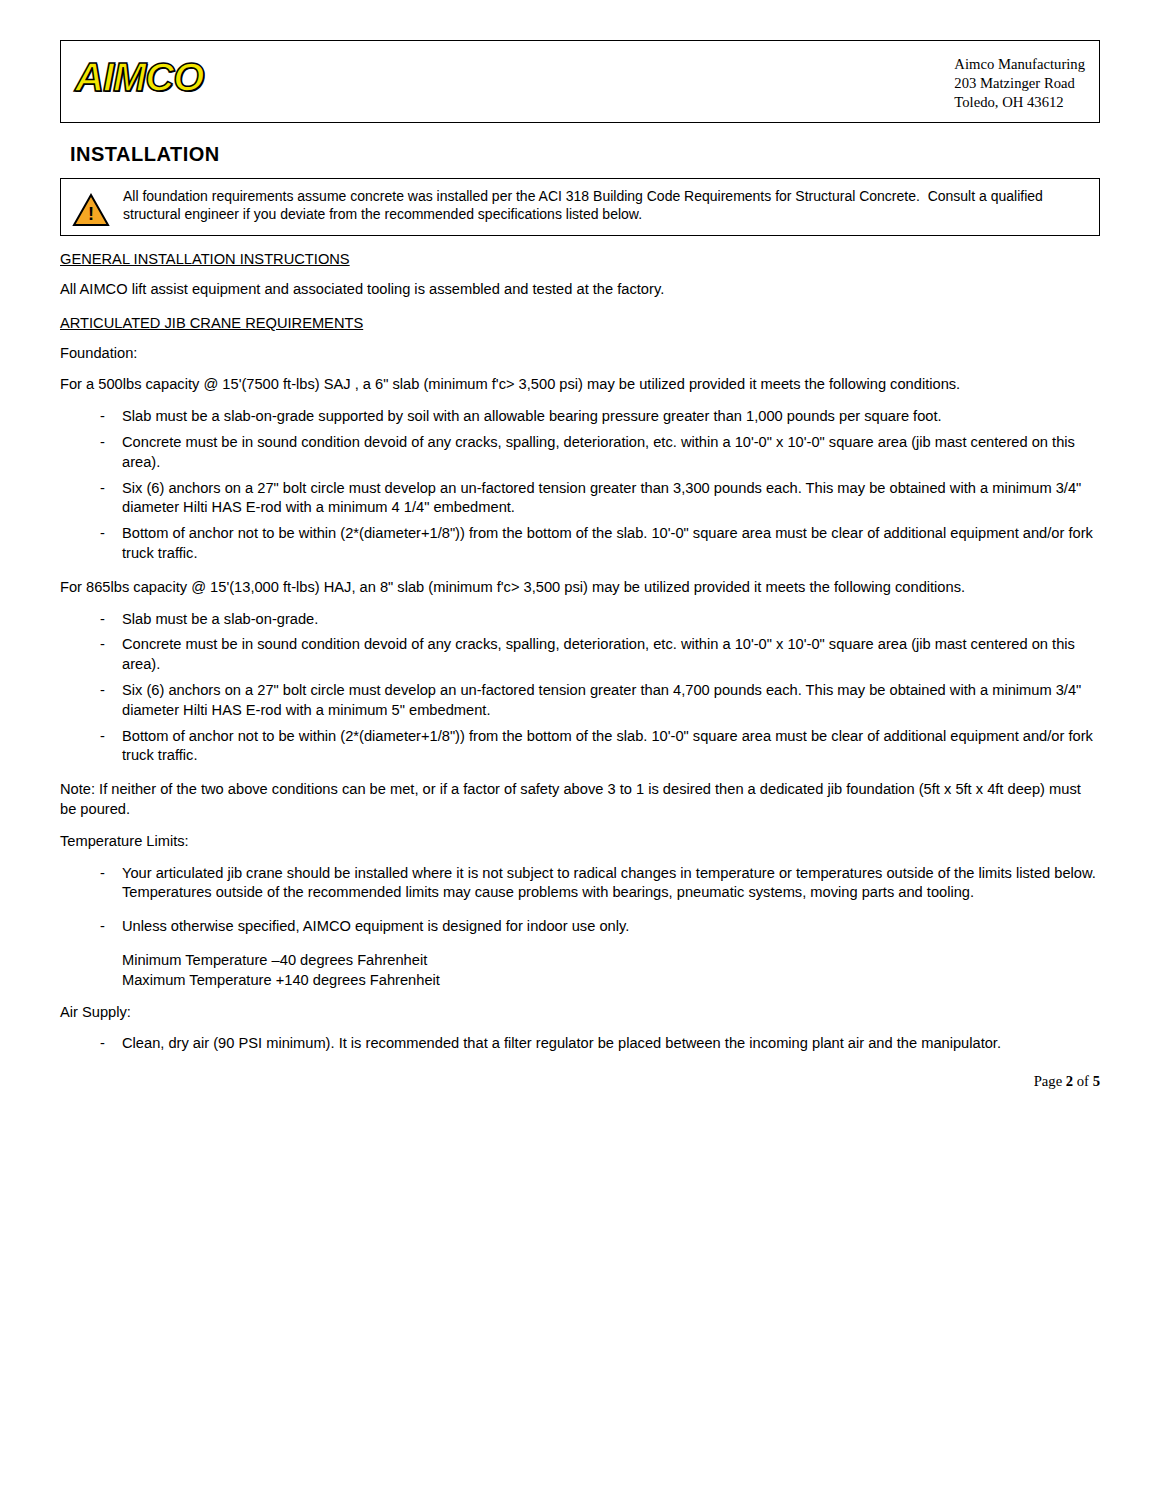AIMCO
Aimco Manufacturing
203 Matzinger Road
Toledo, OH 43612
INSTALLATION
!
All foundation requirements assume concrete was installed per the ACI 318 Building Code Requirements for Structural Concrete. Consult a qualified structural engineer if you deviate from the recommended specifications listed below.
GENERAL INSTALLATION INSTRUCTIONS
All AIMCO lift assist equipment and associated tooling is assembled and tested at the factory.
ARTICULATED JIB CRANE REQUIREMENTS
Foundation:
For a 500lbs capacity @ 15'(7500 ft-lbs) SAJ , a 6" slab (minimum f'c> 3,500 psi) may be utilized provided it meets the following conditions.
Slab must be a slab-on-grade supported by soil with an allowable bearing pressure greater than 1,000 pounds per square foot.
Concrete must be in sound condition devoid of any cracks, spalling, deterioration, etc. within a 10'-0" x 10'-0" square area (jib mast centered on this area).
Six (6) anchors on a 27" bolt circle must develop an un-factored tension greater than 3,300 pounds each. This may be obtained with a minimum 3/4" diameter Hilti HAS E-rod with a minimum 4 1/4" embedment.
Bottom of anchor not to be within (2*(diameter+1/8")) from the bottom of the slab. 10'-0" square area must be clear of additional equipment and/or fork truck traffic.
For 865lbs capacity @ 15'(13,000 ft-lbs) HAJ, an 8" slab (minimum f'c> 3,500 psi) may be utilized provided it meets the following conditions.
Slab must be a slab-on-grade.
Concrete must be in sound condition devoid of any cracks, spalling, deterioration, etc. within a 10'-0" x 10'-0" square area (jib mast centered on this area).
Six (6) anchors on a 27" bolt circle must develop an un-factored tension greater than 4,700 pounds each. This may be obtained with a minimum 3/4" diameter Hilti HAS E-rod with a minimum 5" embedment.
Bottom of anchor not to be within (2*(diameter+1/8")) from the bottom of the slab. 10'-0" square area must be clear of additional equipment and/or fork truck traffic.
Note: If neither of the two above conditions can be met, or if a factor of safety above 3 to 1 is desired then a dedicated jib foundation (5ft x 5ft x 4ft deep) must be poured.
Temperature Limits:
Your articulated jib crane should be installed where it is not subject to radical changes in temperature or temperatures outside of the limits listed below. Temperatures outside of the recommended limits may cause problems with bearings, pneumatic systems, moving parts and tooling.
Unless otherwise specified, AIMCO equipment is designed for indoor use only.
Minimum Temperature –40 degrees Fahrenheit
Maximum Temperature +140 degrees Fahrenheit
Air Supply:
Clean, dry air (90 PSI minimum). It is recommended that a filter regulator be placed between the incoming plant air and the manipulator.
Page 2 of 5